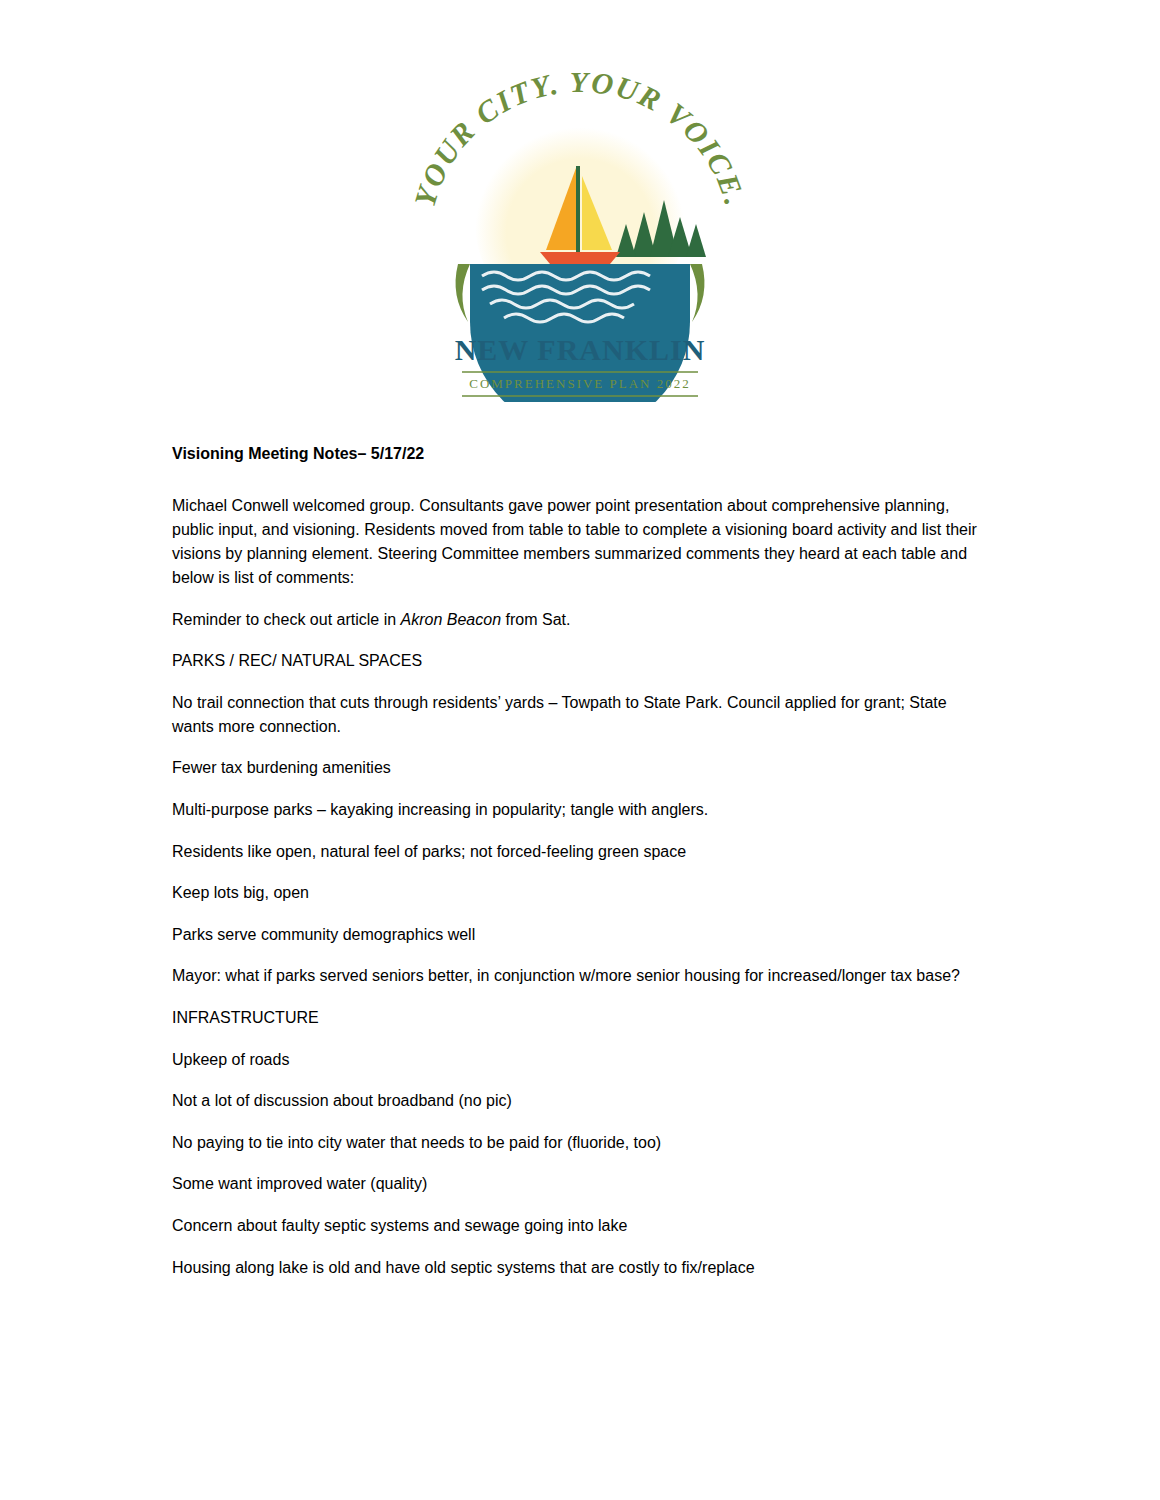YOUR CITY. YOUR VOICE. NEW FRANKLIN COMPREHENSIVE PLAN 2022
Visioning Meeting Notes– 5/17/22
Michael Conwell welcomed group. Consultants gave power point presentation about comprehensive planning, public input, and visioning. Residents moved from table to table to complete a visioning board activity and list their visions by planning element. Steering Committee members summarized comments they heard at each table and below is list of comments:
Reminder to check out article in Akron Beacon from Sat.
PARKS / REC/ NATURAL SPACES
No trail connection that cuts through residents’ yards – Towpath to State Park. Council applied for grant; State wants more connection.
Fewer tax burdening amenities
Multi-purpose parks – kayaking increasing in popularity; tangle with anglers.
Residents like open, natural feel of parks; not forced-feeling green space
Keep lots big, open
Parks serve community demographics well
Mayor: what if parks served seniors better, in conjunction w/more senior housing for increased/longer tax base?
INFRASTRUCTURE
Upkeep of roads
Not a lot of discussion about broadband (no pic)
No paying to tie into city water that needs to be paid for (fluoride, too)
Some want improved water (quality)
Concern about faulty septic systems and sewage going into lake
Housing along lake is old and have old septic systems that are costly to fix/replace